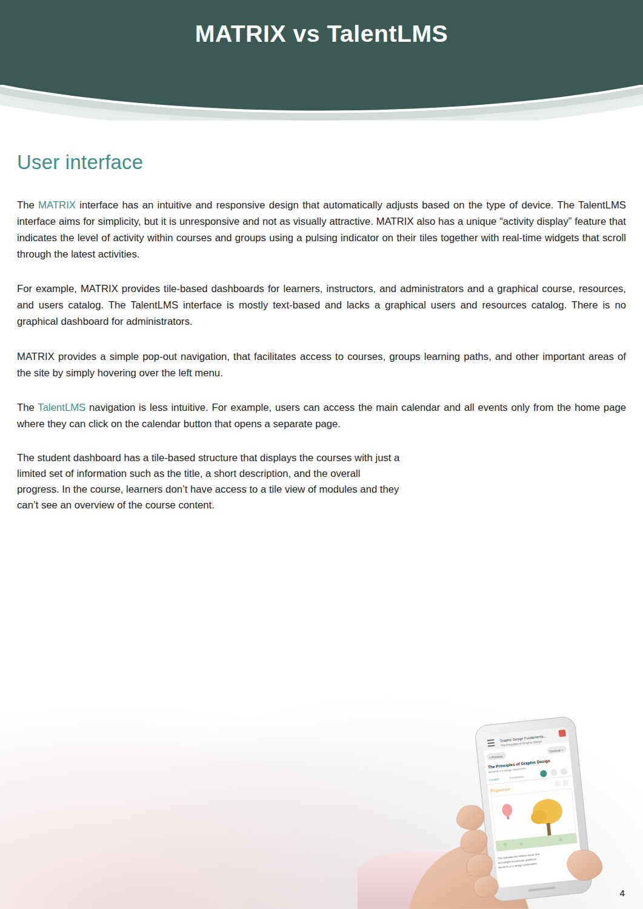MATRIX vs TalentLMS
User interface
The MATRIX interface has an intuitive and responsive design that automatically adjusts based on the type of device. The TalentLMS interface aims for simplicity, but it is unresponsive and not as visually attractive. MATRIX also has a unique “activity display” feature that indicates the level of activity within courses and groups using a pulsing indicator on their tiles together with real-time widgets that scroll through the latest activities.
For example, MATRIX provides tile-based dashboards for learners, instructors, and administrators and a graphical course, resources, and users catalog. The TalentLMS interface is mostly text-based and lacks a graphical users and resources catalog. There is no graphical dashboard for administrators.
MATRIX provides a simple pop-out navigation, that facilitates access to courses, groups learning paths, and other important areas of the site by simply hovering over the left menu.
The TalentLMS navigation is less intuitive. For example, users can access the main calendar and all events only from the home page where they can click on the calendar button that opens a separate page.
The student dashboard has a tile-based structure that displays the courses with just a limited set of information such as the title, a short description, and the overall progress. In the course, learners don’t have access to a tile view of modules and they can’t see an overview of the course content.
Graphic Design Fundamenta... The Principles of Graphic Design < Previous Continue > The Principles of Graphic Design elements in a design composition. Content Completion Proportion This indicates the relative visual size and weight of particular graphical elements in a design composition.
4